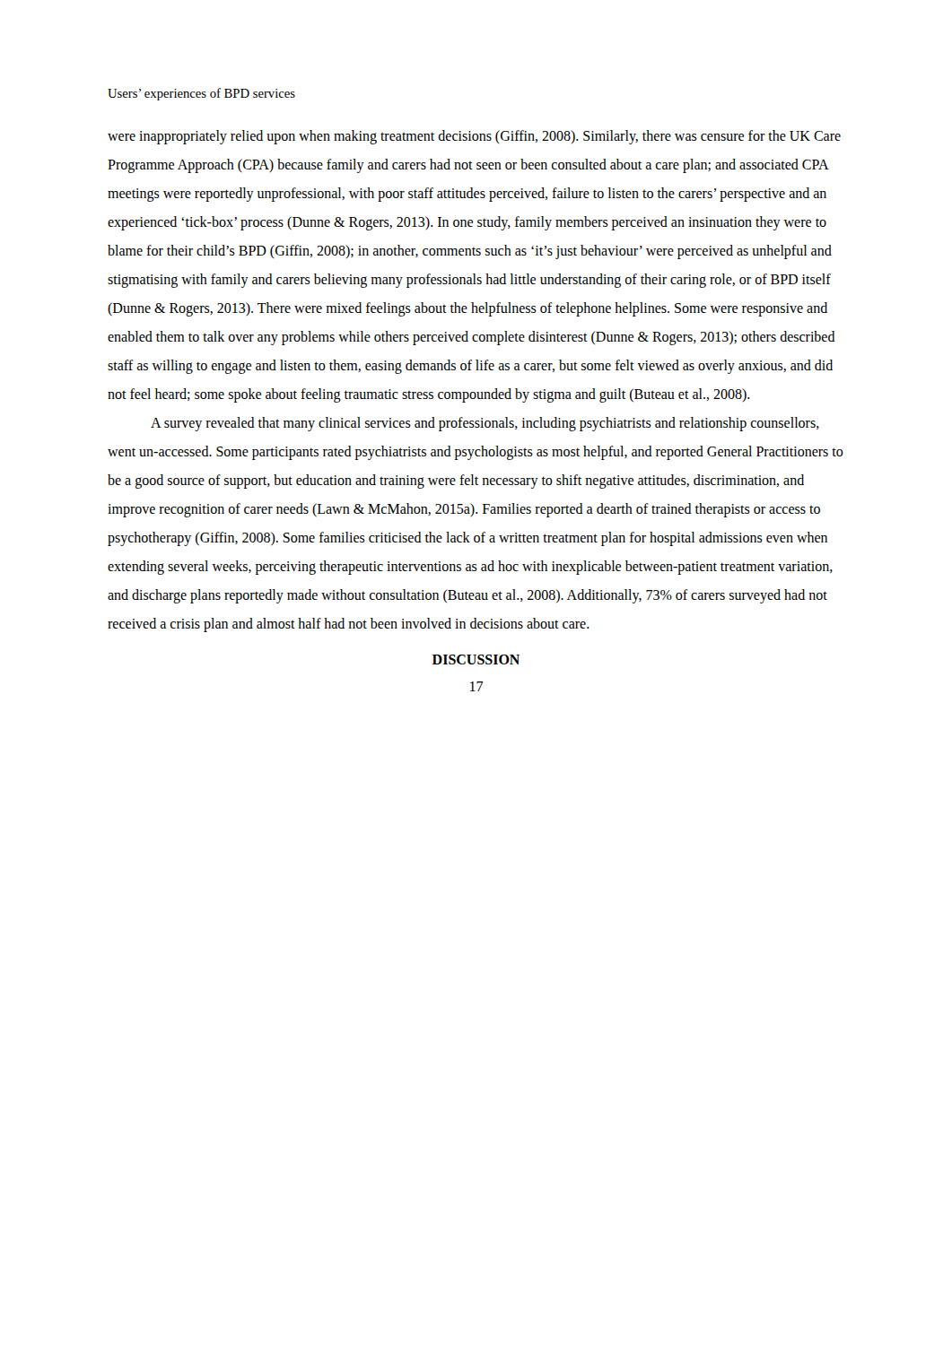Users’ experiences of BPD services
were inappropriately relied upon when making treatment decisions (Giffin, 2008). Similarly, there was censure for the UK Care Programme Approach (CPA) because family and carers had not seen or been consulted about a care plan; and associated CPA meetings were reportedly unprofessional, with poor staff attitudes perceived, failure to listen to the carers’ perspective and an experienced ‘tick-box’ process (Dunne & Rogers, 2013). In one study, family members perceived an insinuation they were to blame for their child’s BPD (Giffin, 2008); in another, comments such as ‘it’s just behaviour’ were perceived as unhelpful and stigmatising with family and carers believing many professionals had little understanding of their caring role, or of BPD itself (Dunne & Rogers, 2013). There were mixed feelings about the helpfulness of telephone helplines. Some were responsive and enabled them to talk over any problems while others perceived complete disinterest (Dunne & Rogers, 2013); others described staff as willing to engage and listen to them, easing demands of life as a carer, but some felt viewed as overly anxious, and did not feel heard; some spoke about feeling traumatic stress compounded by stigma and guilt (Buteau et al., 2008).
A survey revealed that many clinical services and professionals, including psychiatrists and relationship counsellors, went un-accessed. Some participants rated psychiatrists and psychologists as most helpful, and reported General Practitioners to be a good source of support, but education and training were felt necessary to shift negative attitudes, discrimination, and improve recognition of carer needs (Lawn & McMahon, 2015a). Families reported a dearth of trained therapists or access to psychotherapy (Giffin, 2008). Some families criticised the lack of a written treatment plan for hospital admissions even when extending several weeks, perceiving therapeutic interventions as ad hoc with inexplicable between-patient treatment variation, and discharge plans reportedly made without consultation (Buteau et al., 2008). Additionally, 73% of carers surveyed had not received a crisis plan and almost half had not been involved in decisions about care.
DISCUSSION
17